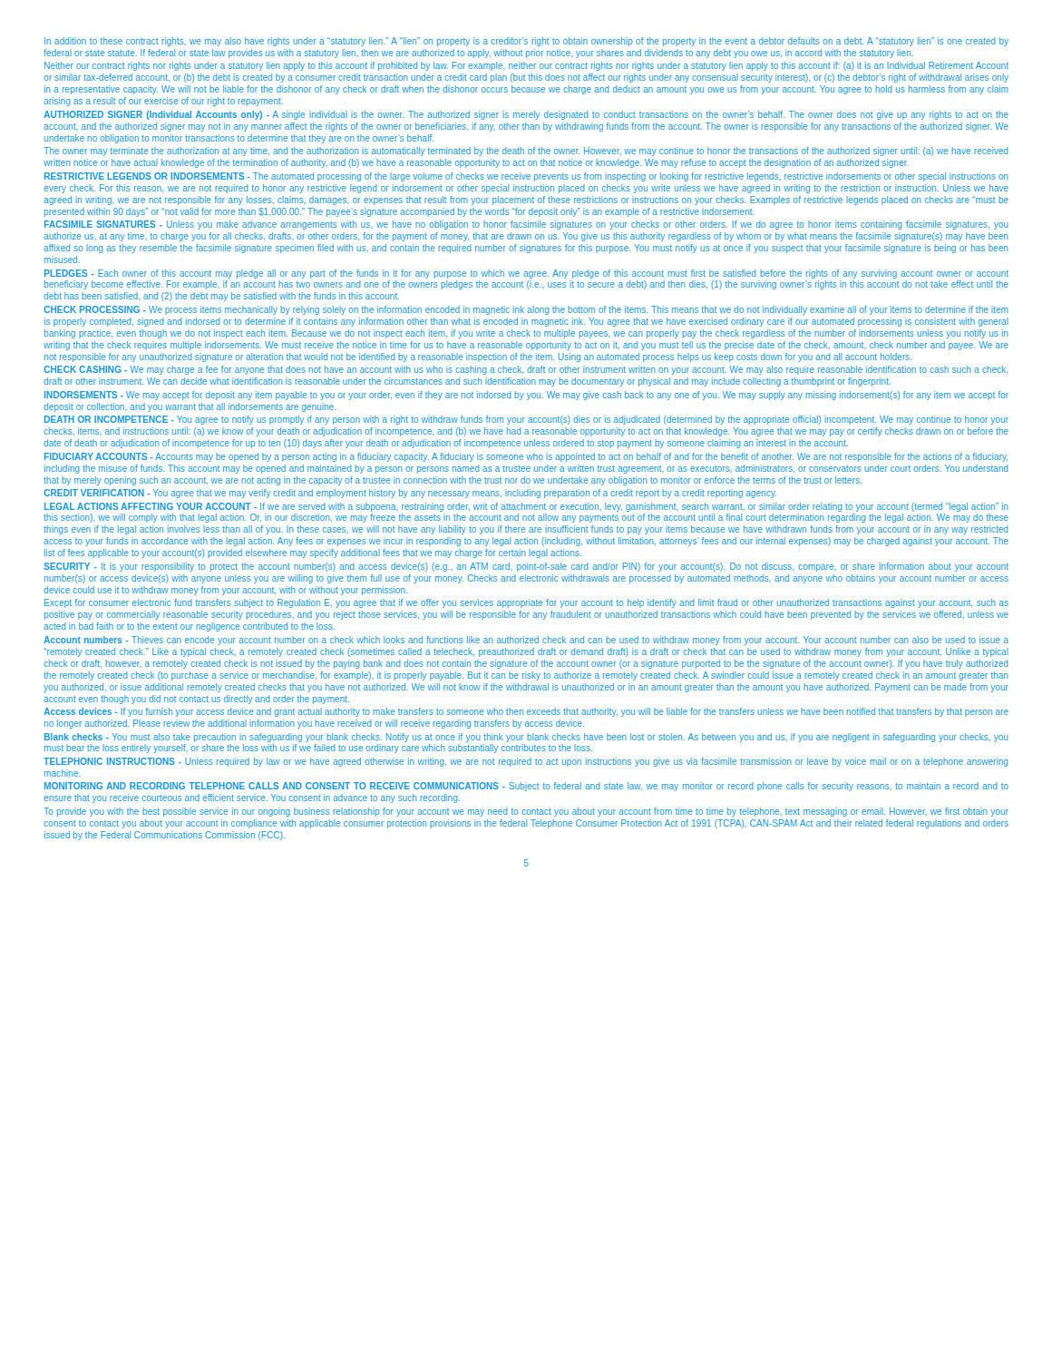In addition to these contract rights, we may also have rights under a “statutory lien.” A “lien” on property is a creditor’s right to obtain ownership of the property in the event a debtor defaults on a debt. A “statutory lien” is one created by federal or state statute. If federal or state law provides us with a statutory lien, then we are authorized to apply, without prior notice, your shares and dividends to any debt you owe us, in accord with the statutory lien.
Neither our contract rights nor rights under a statutory lien apply to this account if prohibited by law. For example, neither our contract rights nor rights under a statutory lien apply to this account if: (a) it is an Individual Retirement Account or similar tax-deferred account, or (b) the debt is created by a consumer credit transaction under a credit card plan (but this does not affect our rights under any consensual security interest), or (c) the debtor’s right of withdrawal arises only in a representative capacity. We will not be liable for the dishonor of any check or draft when the dishonor occurs because we charge and deduct an amount you owe us from your account. You agree to hold us harmless from any claim arising as a result of our exercise of our right to repayment.
AUTHORIZED SIGNER (Individual Accounts only) - A single individual is the owner. The authorized signer is merely designated to conduct transactions on the owner’s behalf. The owner does not give up any rights to act on the account, and the authorized signer may not in any manner affect the rights of the owner or beneficiaries, if any, other than by withdrawing funds from the account. The owner is responsible for any transactions of the authorized signer. We undertake no obligation to monitor transactions to determine that they are on the owner’s behalf.
The owner may terminate the authorization at any time, and the authorization is automatically terminated by the death of the owner. However, we may continue to honor the transactions of the authorized signer until: (a) we have received written notice or have actual knowledge of the termination of authority, and (b) we have a reasonable opportunity to act on that notice or knowledge. We may refuse to accept the designation of an authorized signer.
RESTRICTIVE LEGENDS OR INDORSEMENTS - The automated processing of the large volume of checks we receive prevents us from inspecting or looking for restrictive legends, restrictive indorsements or other special instructions on every check. For this reason, we are not required to honor any restrictive legend or indorsement or other special instruction placed on checks you write unless we have agreed in writing to the restriction or instruction. Unless we have agreed in writing, we are not responsible for any losses, claims, damages, or expenses that result from your placement of these restrictions or instructions on your checks. Examples of restrictive legends placed on checks are “must be presented within 90 days” or “not valid for more than $1,000.00.” The payee’s signature accompanied by the words “for deposit only” is an example of a restrictive indorsement.
FACSIMILE SIGNATURES - Unless you make advance arrangements with us, we have no obligation to honor facsimile signatures on your checks or other orders. If we do agree to honor items containing facsimile signatures, you authorize us, at any time, to charge you for all checks, drafts, or other orders, for the payment of money, that are drawn on us. You give us this authority regardless of by whom or by what means the facsimile signature(s) may have been affixed so long as they resemble the facsimile signature specimen filed with us, and contain the required number of signatures for this purpose. You must notify us at once if you suspect that your facsimile signature is being or has been misused.
PLEDGES - Each owner of this account may pledge all or any part of the funds in it for any purpose to which we agree. Any pledge of this account must first be satisfied before the rights of any surviving account owner or account beneficiary become effective. For example, if an account has two owners and one of the owners pledges the account (i.e., uses it to secure a debt) and then dies, (1) the surviving owner’s rights in this account do not take effect until the debt has been satisfied, and (2) the debt may be satisfied with the funds in this account.
CHECK PROCESSING - We process items mechanically by relying solely on the information encoded in magnetic ink along the bottom of the items. This means that we do not individually examine all of your items to determine if the item is properly completed, signed and indorsed or to determine if it contains any information other than what is encoded in magnetic ink. You agree that we have exercised ordinary care if our automated processing is consistent with general banking practice, even though we do not inspect each item. Because we do not inspect each item, if you write a check to multiple payees, we can properly pay the check regardless of the number of indorsements unless you notify us in writing that the check requires multiple indorsements. We must receive the notice in time for us to have a reasonable opportunity to act on it, and you must tell us the precise date of the check, amount, check number and payee. We are not responsible for any unauthorized signature or alteration that would not be identified by a reasonable inspection of the item. Using an automated process helps us keep costs down for you and all account holders.
CHECK CASHING - We may charge a fee for anyone that does not have an account with us who is cashing a check, draft or other instrument written on your account. We may also require reasonable identification to cash such a check, draft or other instrument. We can decide what identification is reasonable under the circumstances and such identification may be documentary or physical and may include collecting a thumbprint or fingerprint.
INDORSEMENTS - We may accept for deposit any item payable to you or your order, even if they are not indorsed by you. We may give cash back to any one of you. We may supply any missing indorsement(s) for any item we accept for deposit or collection, and you warrant that all indorsements are genuine.
DEATH OR INCOMPETENCE - You agree to notify us promptly if any person with a right to withdraw funds from your account(s) dies or is adjudicated (determined by the appropriate official) incompetent. We may continue to honor your checks, items, and instructions until: (a) we know of your death or adjudication of incompetence, and (b) we have had a reasonable opportunity to act on that knowledge. You agree that we may pay or certify checks drawn on or before the date of death or adjudication of incompetence for up to ten (10) days after your death or adjudication of incompetence unless ordered to stop payment by someone claiming an interest in the account.
FIDUCIARY ACCOUNTS - Accounts may be opened by a person acting in a fiduciary capacity. A fiduciary is someone who is appointed to act on behalf of and for the benefit of another. We are not responsible for the actions of a fiduciary, including the misuse of funds. This account may be opened and maintained by a person or persons named as a trustee under a written trust agreement, or as executors, administrators, or conservators under court orders. You understand that by merely opening such an account, we are not acting in the capacity of a trustee in connection with the trust nor do we undertake any obligation to monitor or enforce the terms of the trust or letters.
CREDIT VERIFICATION - You agree that we may verify credit and employment history by any necessary means, including preparation of a credit report by a credit reporting agency.
LEGAL ACTIONS AFFECTING YOUR ACCOUNT - If we are served with a subpoena, restraining order, writ of attachment or execution, levy, garnishment, search warrant, or similar order relating to your account (termed “legal action” in this section), we will comply with that legal action. Or, in our discretion, we may freeze the assets in the account and not allow any payments out of the account until a final court determination regarding the legal action. We may do these things even if the legal action involves less than all of you. In these cases, we will not have any liability to you if there are insufficient funds to pay your items because we have withdrawn funds from your account or in any way restricted access to your funds in accordance with the legal action. Any fees or expenses we incur in responding to any legal action (including, without limitation, attorneys’ fees and our internal expenses) may be charged against your account. The list of fees applicable to your account(s) provided elsewhere may specify additional fees that we may charge for certain legal actions.
SECURITY - It is your responsibility to protect the account number(s) and access device(s) (e.g., an ATM card, point-of-sale card and/or PIN) for your account(s). Do not discuss, compare, or share information about your account number(s) or access device(s) with anyone unless you are willing to give them full use of your money. Checks and electronic withdrawals are processed by automated methods, and anyone who obtains your account number or access device could use it to withdraw money from your account, with or without your permission.
Except for consumer electronic fund transfers subject to Regulation E, you agree that if we offer you services appropriate for your account to help identify and limit fraud or other unauthorized transactions against your account, such as positive pay or commercially reasonable security procedures, and you reject those services, you will be responsible for any fraudulent or unauthorized transactions which could have been prevented by the services we offered, unless we acted in bad faith or to the extent our negligence contributed to the loss.
Account numbers - Thieves can encode your account number on a check which looks and functions like an authorized check and can be used to withdraw money from your account. Your account number can also be used to issue a “remotely created check.” Like a typical check, a remotely created check (sometimes called a telecheck, preauthorized draft or demand draft) is a draft or check that can be used to withdraw money from your account. Unlike a typical check or draft, however, a remotely created check is not issued by the paying bank and does not contain the signature of the account owner (or a signature purported to be the signature of the account owner). If you have truly authorized the remotely created check (to purchase a service or merchandise, for example), it is properly payable. But it can be risky to authorize a remotely created check. A swindler could issue a remotely created check in an amount greater than you authorized, or issue additional remotely created checks that you have not authorized. We will not know if the withdrawal is unauthorized or in an amount greater than the amount you have authorized. Payment can be made from your account even though you did not contact us directly and order the payment.
Access devices - If you furnish your access device and grant actual authority to make transfers to someone who then exceeds that authority, you will be liable for the transfers unless we have been notified that transfers by that person are no longer authorized. Please review the additional information you have received or will receive regarding transfers by access device.
Blank checks - You must also take precaution in safeguarding your blank checks. Notify us at once if you think your blank checks have been lost or stolen. As between you and us, if you are negligent in safeguarding your checks, you must bear the loss entirely yourself, or share the loss with us if we failed to use ordinary care which substantially contributes to the loss.
TELEPHONIC INSTRUCTIONS - Unless required by law or we have agreed otherwise in writing, we are not required to act upon instructions you give us via facsimile transmission or leave by voice mail or on a telephone answering machine.
MONITORING AND RECORDING TELEPHONE CALLS AND CONSENT TO RECEIVE COMMUNICATIONS - Subject to federal and state law, we may monitor or record phone calls for security reasons, to maintain a record and to ensure that you receive courteous and efficient service. You consent in advance to any such recording.
To provide you with the best possible service in our ongoing business relationship for your account we may need to contact you about your account from time to time by telephone, text messaging or email. However, we first obtain your consent to contact you about your account in compliance with applicable consumer protection provisions in the federal Telephone Consumer Protection Act of 1991 (TCPA), CAN-SPAM Act and their related federal regulations and orders issued by the Federal Communications Commission (FCC).
5